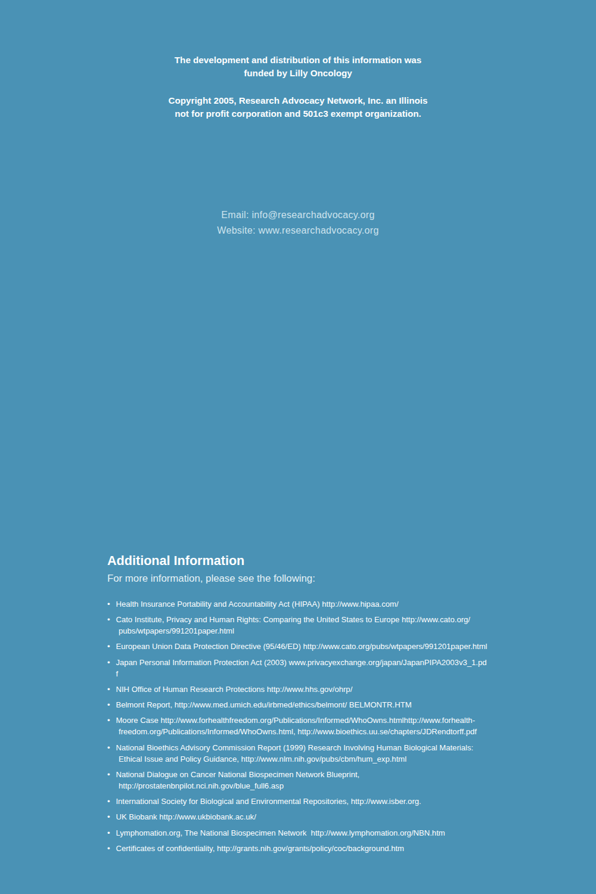The development and distribution of this information was
funded by Lilly Oncology
Copyright 2005, Research Advocacy Network, Inc. an Illinois
not for profit corporation and 501c3 exempt organization.
Email: info@researchadvocacy.org
Website: www.researchadvocacy.org
Additional Information
For more information, please see the following:
Health Insurance Portability and Accountability Act (HIPAA) http://www.hipaa.com/
Cato Institute, Privacy and Human Rights: Comparing the United States to Europe http://www.cato.org/pubs/wtpapers/991201paper.html
European Union Data Protection Directive (95/46/ED) http://www.cato.org/pubs/wtpapers/991201paper.html
Japan Personal Information Protection Act (2003) www.privacyexchange.org/japan/JapanPIPA2003v3_1.pdf
NIH Office of Human Research Protections http://www.hhs.gov/ohrp/
Belmont Report, http://www.med.umich.edu/irbmed/ethics/belmont/ BELMONTR.HTM
Moore Case http://www.forhealthfreedom.org/Publications/Informed/WhoOwns.html http://www.forhealth-freedom.org/Publications/Informed/WhoOwns.html, http://www.bioethics.uu.se/chapters/JDRendtorff.pdf
National Bioethics Advisory Commission Report (1999) Research Involving Human Biological Materials:Ethical Issue and Policy Guidance, http://www.nlm.nih.gov/pubs/cbm/hum_exp.html
National Dialogue on Cancer National Biospecimen Network Blueprint,http://prostatenbnpilot.nci.nih.gov/blue_full6.asp
International Society for Biological and Environmental Repositories, http://www.isber.org.
UK Biobank http://www.ukbiobank.ac.uk/
Lymphomation.org, The National Biospecimen Network http://www.lymphomation.org/NBN.htm
Certificates of confidentiality, http://grants.nih.gov/grants/policy/coc/background.htm